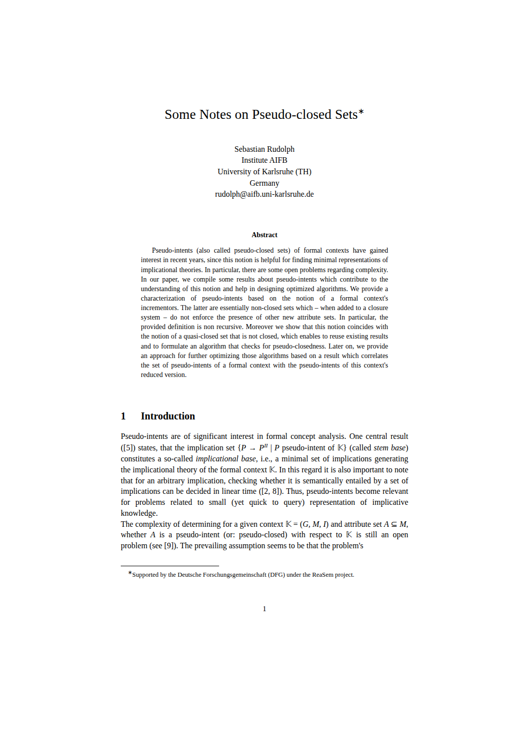Some Notes on Pseudo-closed Sets∗
Sebastian Rudolph
Institute AIFB
University of Karlsruhe (TH)
Germany
rudolph@aifb.uni-karlsruhe.de
Abstract
Pseudo-intents (also called pseudo-closed sets) of formal contexts have gained interest in recent years, since this notion is helpful for finding minimal representations of implicational theories. In particular, there are some open problems regarding complexity. In our paper, we compile some results about pseudo-intents which contribute to the understanding of this notion and help in designing optimized algorithms. We provide a characterization of pseudo-intents based on the notion of a formal context's incrementors. The latter are essentially non-closed sets which – when added to a closure system – do not enforce the presence of other new attribute sets. In particular, the provided definition is non recursive. Moreover we show that this notion coincides with the notion of a quasi-closed set that is not closed, which enables to reuse existing results and to formulate an algorithm that checks for pseudo-closedness. Later on, we provide an approach for further optimizing those algorithms based on a result which correlates the set of pseudo-intents of a formal context with the pseudo-intents of this context's reduced version.
1 Introduction
Pseudo-intents are of significant interest in formal concept analysis. One central result ([5]) states, that the implication set {P → PII | P pseudo-intent of 𝕂} (called stem base) constitutes a so-called implicational base, i.e., a minimal set of implications generating the implicational theory of the formal context 𝕂. In this regard it is also important to note that for an arbitrary implication, checking whether it is semantically entailed by a set of implications can be decided in linear time ([2, 8]). Thus, pseudo-intents become relevant for problems related to small (yet quick to query) representation of implicative knowledge.
The complexity of determining for a given context 𝕂 = (G, M, I) and attribute set A ⊆ M, whether A is a pseudo-intent (or: pseudo-closed) with respect to 𝕂 is still an open problem (see [9]). The prevailing assumption seems to be that the problem's
∗Supported by the Deutsche Forschungsgemeinschaft (DFG) under the ReaSem project.
1